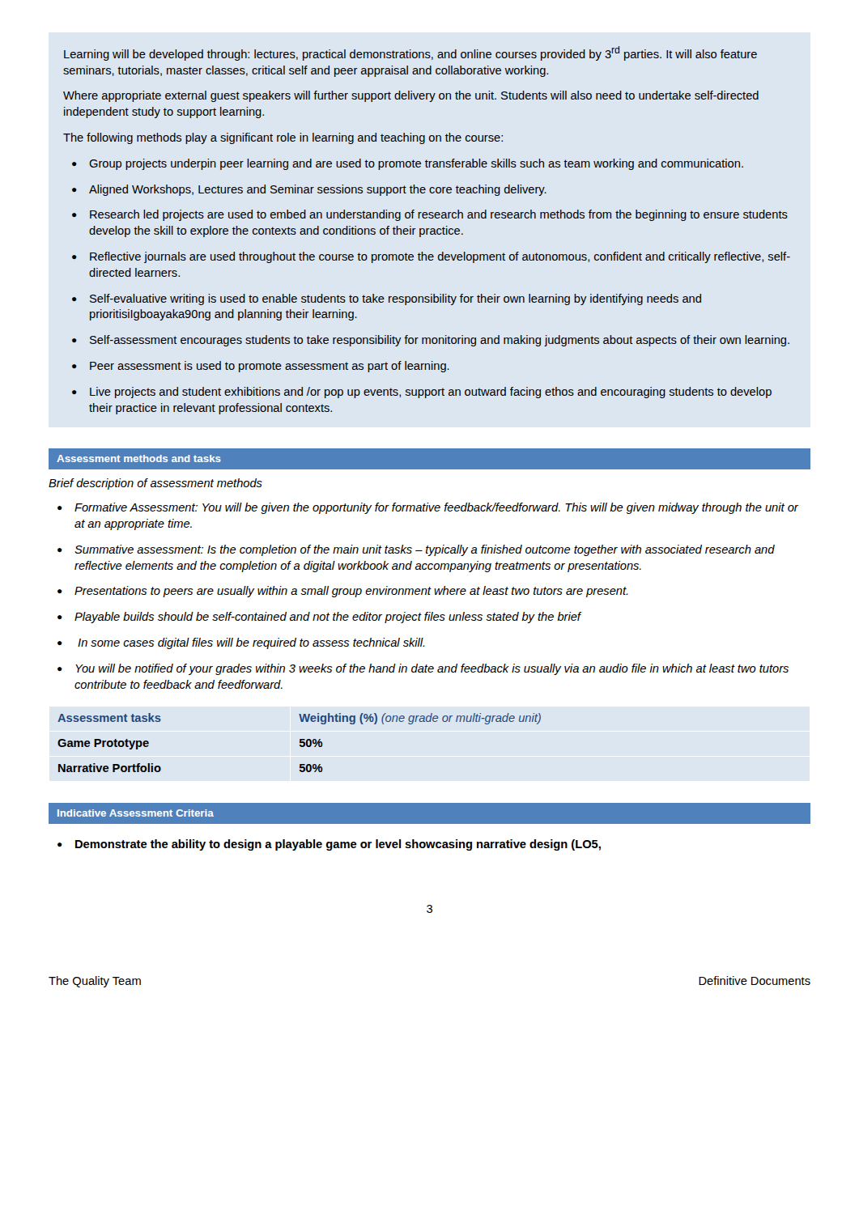Learning will be developed through: lectures, practical demonstrations, and online courses provided by 3rd parties. It will also feature seminars, tutorials, master classes, critical self and peer appraisal and collaborative working.
Where appropriate external guest speakers will further support delivery on the unit. Students will also need to undertake self-directed independent study to support learning.
The following methods play a significant role in learning and teaching on the course:
Group projects underpin peer learning and are used to promote transferable skills such as team working and communication.
Aligned Workshops, Lectures and Seminar sessions support the core teaching delivery.
Research led projects are used to embed an understanding of research and research methods from the beginning to ensure students develop the skill to explore the contexts and conditions of their practice.
Reflective journals are used throughout the course to promote the development of autonomous, confident and critically reflective, self-directed learners.
Self-evaluative writing is used to enable students to take responsibility for their own learning by identifying needs and prioritisiIgboayaka90ng and planning their learning.
Self-assessment encourages students to take responsibility for monitoring and making judgments about aspects of their own learning.
Peer assessment is used to promote assessment as part of learning.
Live projects and student exhibitions and /or pop up events, support an outward facing ethos and encouraging students to develop their practice in relevant professional contexts.
Assessment methods and tasks
Brief description of assessment methods
Formative Assessment: You will be given the opportunity for formative feedback/feedforward. This will be given midway through the unit or at an appropriate time.
Summative assessment: Is the completion of the main unit tasks – typically a finished outcome together with associated research and reflective elements and the completion of a digital workbook and accompanying treatments or presentations.
Presentations to peers are usually within a small group environment where at least two tutors are present.
Playable builds should be self-contained and not the editor project files unless stated by the brief
In some cases digital files will be required to assess technical skill.
You will be notified of your grades within 3 weeks of the hand in date and feedback is usually via an audio file in which at least two tutors contribute to feedback and feedforward.
| Assessment tasks | Weighting (%) (one grade or multi-grade unit) |
| Game Prototype | 50% |
| Narrative Portfolio | 50% |
Indicative Assessment Criteria
Demonstrate the ability to design a playable game or level showcasing narrative design (LO5,
3
The Quality Team Definitive Documents